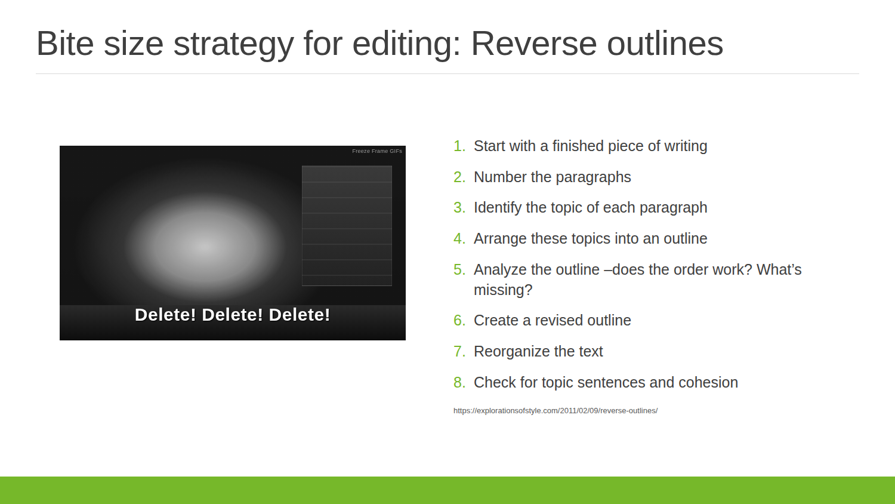Bite size strategy for editing: Reverse outlines
Freeze Frame GIFs
Delete! Delete! Delete!
Start with a finished piece of writing
Number the paragraphs
Identify the topic of each paragraph
Arrange these topics into an outline
Analyze the outline –does the order work? What’s missing?
Create a revised outline
Reorganize the text
Check for topic sentences and cohesion
https://explorationsofstyle.com/2011/02/09/reverse-outlines/